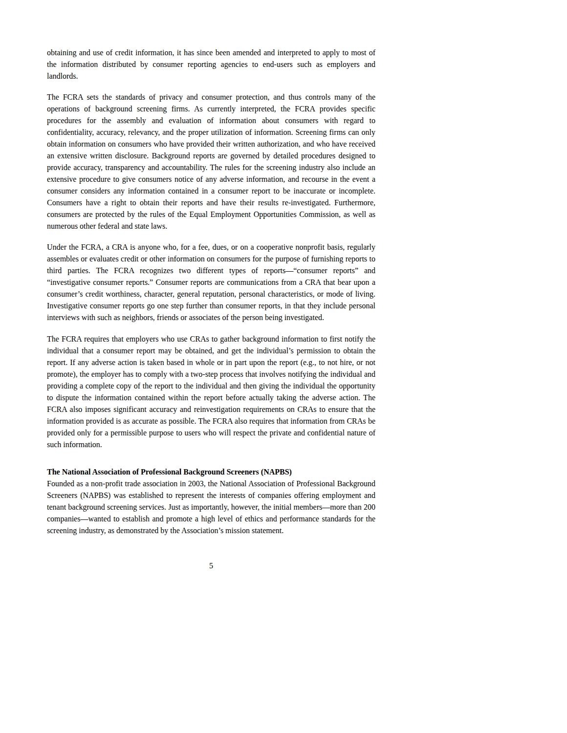obtaining and use of credit information, it has since been amended and interpreted to apply to most of the information distributed by consumer reporting agencies to end-users such as employers and landlords.
The FCRA sets the standards of privacy and consumer protection, and thus controls many of the operations of background screening firms. As currently interpreted, the FCRA provides specific procedures for the assembly and evaluation of information about consumers with regard to confidentiality, accuracy, relevancy, and the proper utilization of information. Screening firms can only obtain information on consumers who have provided their written authorization, and who have received an extensive written disclosure. Background reports are governed by detailed procedures designed to provide accuracy, transparency and accountability. The rules for the screening industry also include an extensive procedure to give consumers notice of any adverse information, and recourse in the event a consumer considers any information contained in a consumer report to be inaccurate or incomplete. Consumers have a right to obtain their reports and have their results re-investigated. Furthermore, consumers are protected by the rules of the Equal Employment Opportunities Commission, as well as numerous other federal and state laws.
Under the FCRA, a CRA is anyone who, for a fee, dues, or on a cooperative nonprofit basis, regularly assembles or evaluates credit or other information on consumers for the purpose of furnishing reports to third parties. The FCRA recognizes two different types of reports—“consumer reports” and “investigative consumer reports.” Consumer reports are communications from a CRA that bear upon a consumer’s credit worthiness, character, general reputation, personal characteristics, or mode of living. Investigative consumer reports go one step further than consumer reports, in that they include personal interviews with such as neighbors, friends or associates of the person being investigated.
The FCRA requires that employers who use CRAs to gather background information to first notify the individual that a consumer report may be obtained, and get the individual’s permission to obtain the report. If any adverse action is taken based in whole or in part upon the report (e.g., to not hire, or not promote), the employer has to comply with a two-step process that involves notifying the individual and providing a complete copy of the report to the individual and then giving the individual the opportunity to dispute the information contained within the report before actually taking the adverse action. The FCRA also imposes significant accuracy and reinvestigation requirements on CRAs to ensure that the information provided is as accurate as possible. The FCRA also requires that information from CRAs be provided only for a permissible purpose to users who will respect the private and confidential nature of such information.
The National Association of Professional Background Screeners (NAPBS)
Founded as a non-profit trade association in 2003, the National Association of Professional Background Screeners (NAPBS) was established to represent the interests of companies offering employment and tenant background screening services. Just as importantly, however, the initial members—more than 200 companies—wanted to establish and promote a high level of ethics and performance standards for the screening industry, as demonstrated by the Association’s mission statement.
5